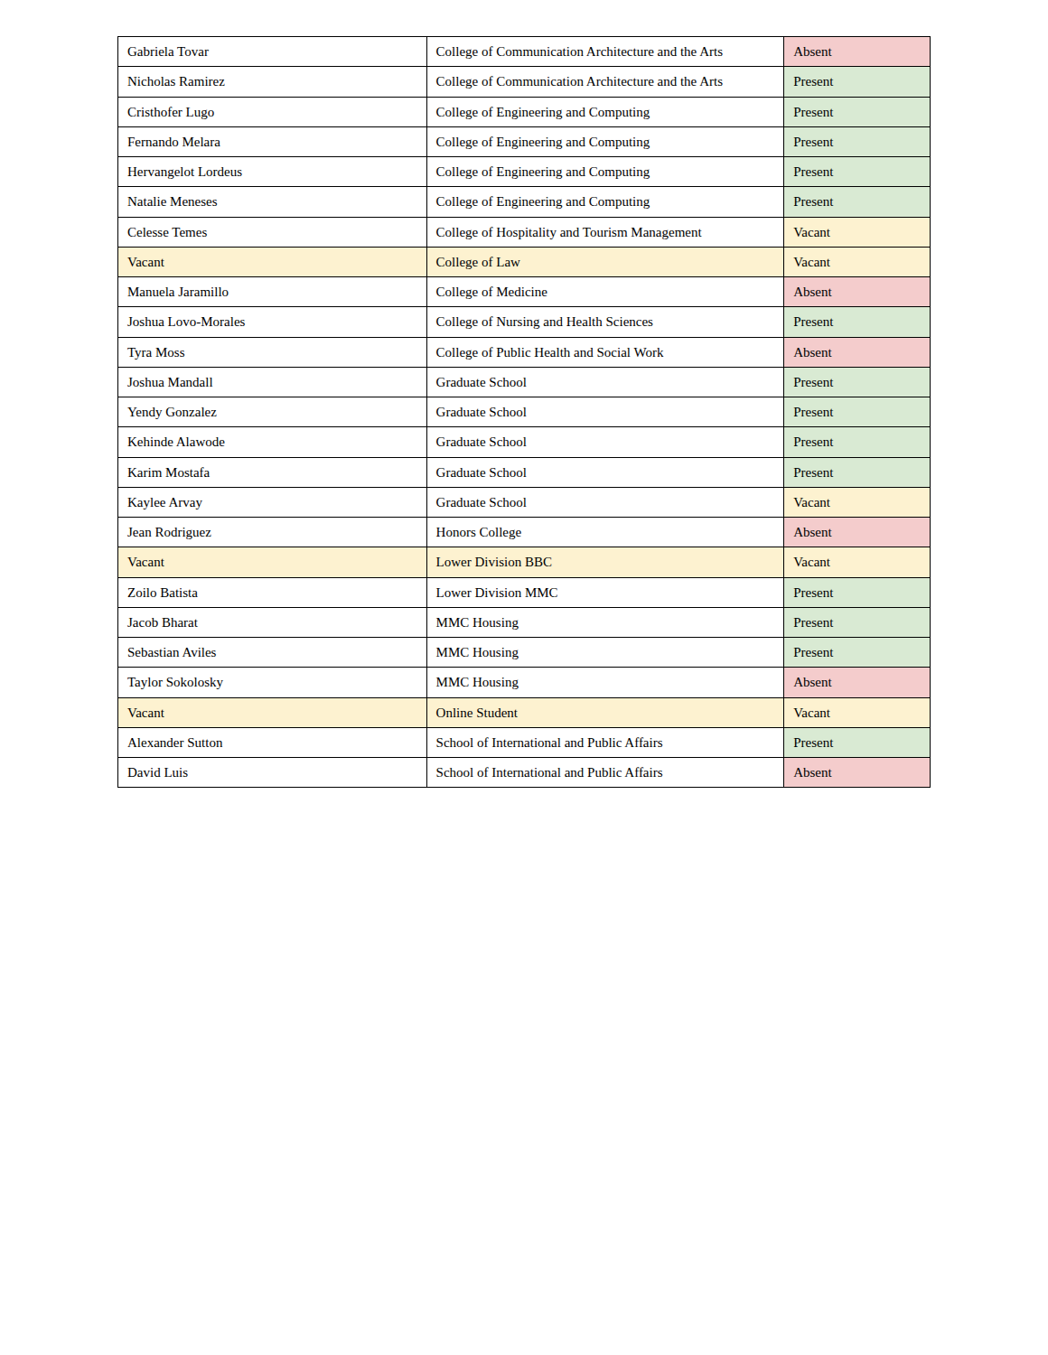| Gabriela Tovar | College of Communication Architecture and the Arts | Absent |
| Nicholas Ramirez | College of Communication Architecture and the Arts | Present |
| Cristhofer Lugo | College of Engineering and Computing | Present |
| Fernando Melara | College of Engineering and Computing | Present |
| Hervangelot Lordeus | College of Engineering and Computing | Present |
| Natalie Meneses | College of Engineering and Computing | Present |
| Celesse Temes | College of Hospitality and Tourism Management | Vacant |
| Vacant | College of Law | Vacant |
| Manuela Jaramillo | College of Medicine | Absent |
| Joshua Lovo-Morales | College of Nursing and Health Sciences | Present |
| Tyra Moss | College of Public Health and Social Work | Absent |
| Joshua Mandall | Graduate School | Present |
| Yendy Gonzalez | Graduate School | Present |
| Kehinde Alawode | Graduate School | Present |
| Karim Mostafa | Graduate School | Present |
| Kaylee Arvay | Graduate School | Vacant |
| Jean Rodriguez | Honors College | Absent |
| Vacant | Lower Division BBC | Vacant |
| Zoilo Batista | Lower Division MMC | Present |
| Jacob Bharat | MMC Housing | Present |
| Sebastian Aviles | MMC Housing | Present |
| Taylor Sokolosky | MMC Housing | Absent |
| Vacant | Online Student | Vacant |
| Alexander Sutton | School of International and Public Affairs | Present |
| David Luis | School of International and Public Affairs | Absent |